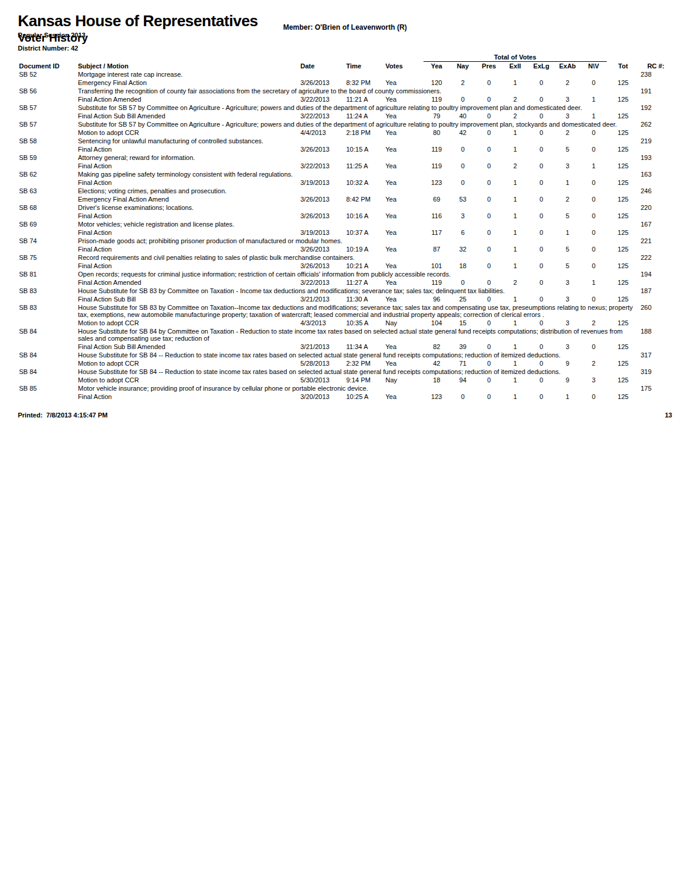Kansas House of Representatives
Voter History
Member: O'Brien of Leavenworth (R)
Regular Session 2013
District Number: 42
| | Total of Votes | |
| --- | --- | --- |
| Document ID | Subject / Motion | Date | Time | Votes | Yea | Nay | Pres | ExII | ExLg | ExAb | N\V | Tot | RC #: |
| SB 52 | Mortgage interest rate cap increase. | 238 |
| | Emergency Final Action | 3/26/2013 | 8:32 PM | Yea | 120 | 2 | 0 | 1 | 0 | 2 | 0 | 125 | |
| SB 56 | Transferring the recognition of county fair associations from the secretary of agriculture to the board of county commissioners. | 191 |
| | Final Action Amended | 3/22/2013 | 11:21 A | Yea | 119 | 0 | 0 | 2 | 0 | 3 | 1 | 125 | |
| SB 57 | Substitute for SB 57 by Committee on Agriculture - Agriculture; powers and duties of the department of agriculture relating to poultry improvement plan and domesticated deer. | 192 |
| | Final Action Sub Bill Amended | 3/22/2013 | 11:24 A | Yea | 79 | 40 | 0 | 2 | 0 | 3 | 1 | 125 | |
| SB 57 | Substitute for SB 57 by Committee on Agriculture - Agriculture; powers and duties of the department of agriculture relating to poultry improvement plan, stockyards and domesticated deer. | 262 |
| | Motion to adopt CCR | 4/4/2013 | 2:18 PM | Yea | 80 | 42 | 0 | 1 | 0 | 2 | 0 | 125 | |
| SB 58 | Sentencing for unlawful manufacturing of controlled substances. | 219 |
| | Final Action | 3/26/2013 | 10:15 A | Yea | 119 | 0 | 0 | 1 | 0 | 5 | 0 | 125 | |
| SB 59 | Attorney general; reward for information. | 193 |
| | Final Action | 3/22/2013 | 11:25 A | Yea | 119 | 0 | 0 | 2 | 0 | 3 | 1 | 125 | |
| SB 62 | Making gas pipeline safety terminology consistent with federal regulations. | 163 |
| | Final Action | 3/19/2013 | 10:32 A | Yea | 123 | 0 | 0 | 1 | 0 | 1 | 0 | 125 | |
| SB 63 | Elections; voting crimes, penalties and prosecution. | 246 |
| | Emergency Final Action Amend | 3/26/2013 | 8:42 PM | Yea | 69 | 53 | 0 | 1 | 0 | 2 | 0 | 125 | |
| SB 68 | Driver's license examinations; locations. | 220 |
| | Final Action | 3/26/2013 | 10:16 A | Yea | 116 | 3 | 0 | 1 | 0 | 5 | 0 | 125 | |
| SB 69 | Motor vehicles; vehicle registration and license plates. | 167 |
| | Final Action | 3/19/2013 | 10:37 A | Yea | 117 | 6 | 0 | 1 | 0 | 1 | 0 | 125 | |
| SB 74 | Prison-made goods act; prohibiting prisoner production of manufactured or modular homes. | 221 |
| | Final Action | 3/26/2013 | 10:19 A | Yea | 87 | 32 | 0 | 1 | 0 | 5 | 0 | 125 | |
| SB 75 | Record requirements and civil penalties relating to sales of plastic bulk merchandise containers. | 222 |
| | Final Action | 3/26/2013 | 10:21 A | Yea | 101 | 18 | 0 | 1 | 0 | 5 | 0 | 125 | |
| SB 81 | Open records; requests for criminal justice information; restriction of certain officials' information from publicly accessible records. | 194 |
| | Final Action Amended | 3/22/2013 | 11:27 A | Yea | 119 | 0 | 0 | 2 | 0 | 3 | 1 | 125 | |
| SB 83 | House Substitute for SB 83 by Committee on Taxation - Income tax deductions and modifications; severance tax; sales tax; delinquent tax liabilities. | 187 |
| | Final Action Sub Bill | 3/21/2013 | 11:30 A | Yea | 96 | 25 | 0 | 1 | 0 | 3 | 0 | 125 | |
| SB 83 | House Substitute for SB 83 by Committee on Taxation--Income tax deductions and modifications; severance tax; sales tax and compensating use tax, preseumptions relating to nexus; property tax, exemptions, new automobile manufacturinge property; taxation of watercraft; leased commercial and industrial property appeals; correction of clerical errors . | 260 |
| | Motion to adopt CCR | 4/3/2013 | 10:35 A | Nay | 104 | 15 | 0 | 1 | 0 | 3 | 2 | 125 | |
| SB 84 | House Substitute for SB 84 by Committee on Taxation - Reduction to state income tax rates based on selected actual state general fund receipts computations; distribution of revenues from sales and compensating use tax; reduction of | 188 |
| | Final Action Sub Bill Amended | 3/21/2013 | 11:34 A | Yea | 82 | 39 | 0 | 1 | 0 | 3 | 0 | 125 | |
| SB 84 | House Substitute for SB 84 -- Reduction to state income tax rates based on selected actual state general fund receipts computations; reduction of itemized deductions. | 317 |
| | Motion to adopt CCR | 5/28/2013 | 2:32 PM | Yea | 42 | 71 | 0 | 1 | 0 | 9 | 2 | 125 | |
| SB 84 | House Substitute for SB 84 -- Reduction to state income tax rates based on selected actual state general fund receipts computations; reduction of itemized deductions. | 319 |
| | Motion to adopt CCR | 5/30/2013 | 9:14 PM | Nay | 18 | 94 | 0 | 1 | 0 | 9 | 3 | 125 | |
| SB 85 | Motor vehicle insurance; providing proof of insurance by cellular phone or portable electronic device. | 175 |
| | Final Action | 3/20/2013 | 10:25 A | Yea | 123 | 0 | 0 | 1 | 0 | 1 | 0 | 125 | |
Printed: 7/8/2013 4:15:47 PM 13